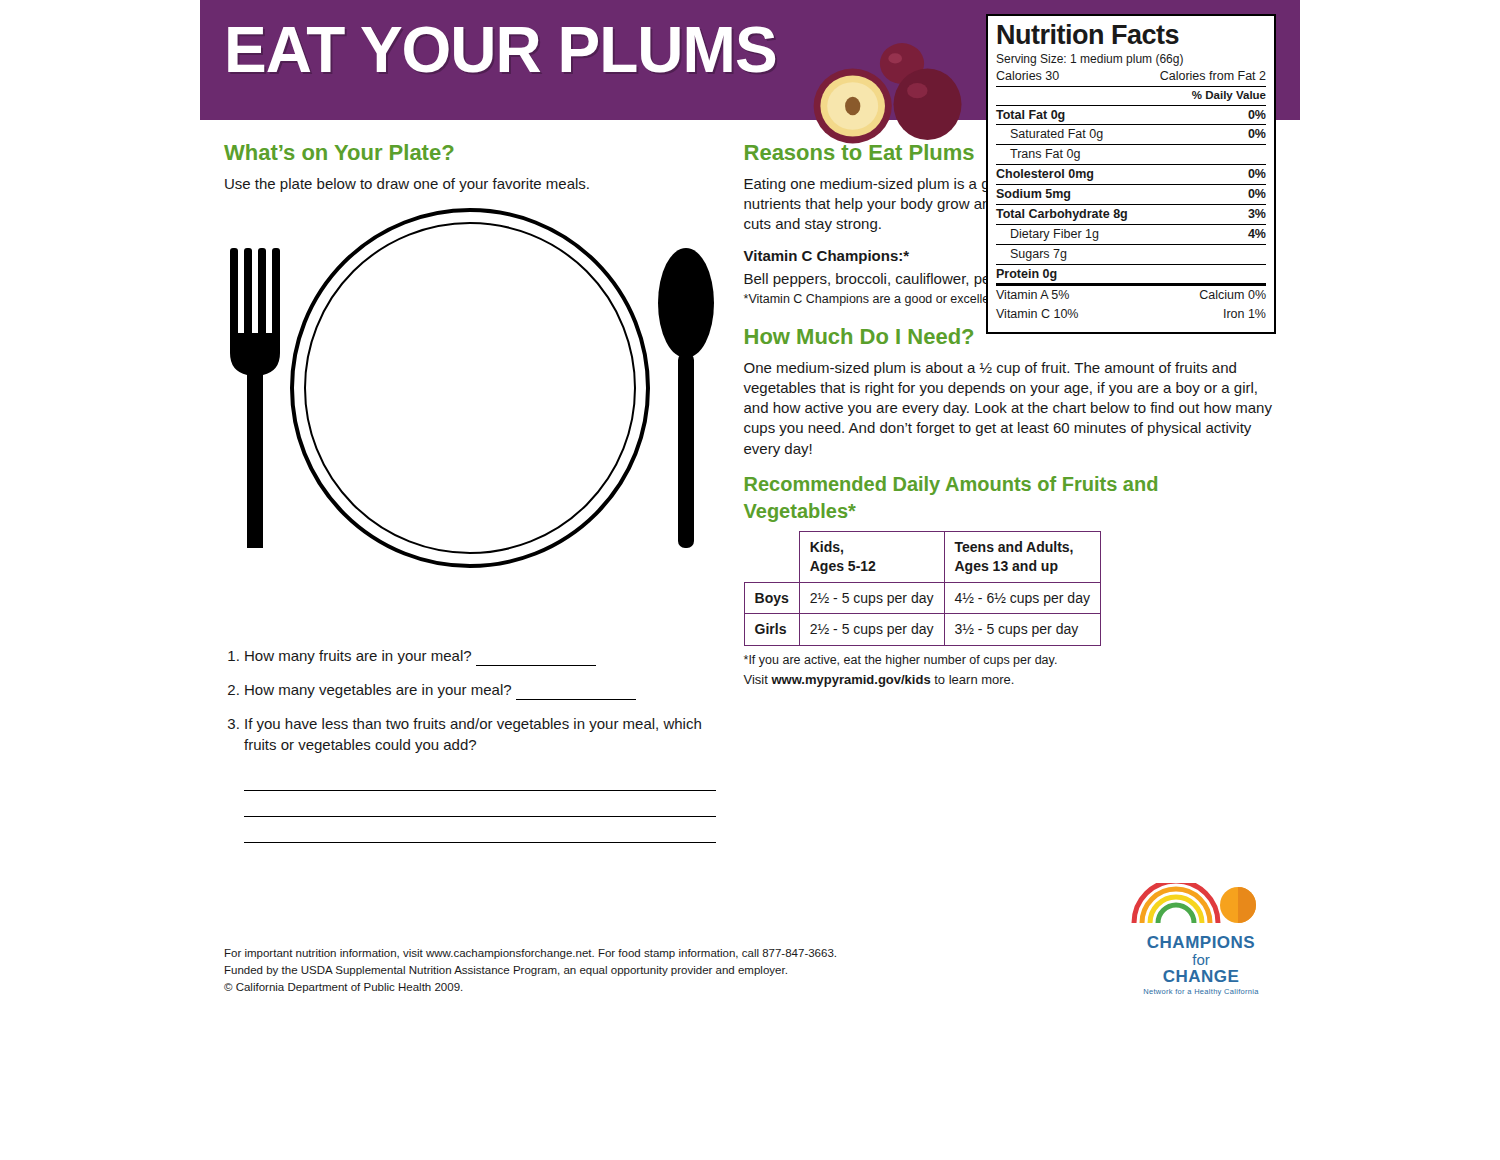EAT YOUR PLUMS
Nutrition Facts
Serving Size: 1 medium plum (66g)
| Calories 30 | Calories from Fat 2 |
| % Daily Value |
| Total Fat 0g | 0% |
| Saturated Fat 0g | 0% |
| Trans Fat 0g | |
| Cholesterol 0mg | 0% |
| Sodium 5mg | 0% |
| Total Carbohydrate 8g | 3% |
| Dietary Fiber 1g | 4% |
| Sugars 7g | |
| Protein 0g | |
| Vitamin A 5% | Calcium 0% |
| Vitamin C 10% | Iron 1% |
What’s on Your Plate?
Use the plate below to draw one of your favorite meals.
How many fruits are in your meal?
How many vegetables are in your meal?
If you have less than two fruits and/or vegetables in your meal, which fruits or vegetables could you add?
Reasons to Eat Plums
Eating one medium-sized plum is a good way to get vitamin C. Vitamins are nutrients that help your body grow and function. Vitamin C helps your body heal cuts and stay strong.
Vitamin C Champions:*
Bell peppers, broccoli, cauliflower, peaches, plums, and strawberries.
*Vitamin C Champions are a good or excellent source of vitamin C.
How Much Do I Need?
One medium-sized plum is about a ½ cup of fruit. The amount of fruits and vegetables that is right for you depends on your age, if you are a boy or a girl, and how active you are every day. Look at the chart below to find out how many cups you need. And don’t forget to get at least 60 minutes of physical activity every day!
Recommended Daily Amounts of Fruits and Vegetables*
| | Kids, Ages 5-12 | Teens and Adults, Ages 13 and up |
| --- | --- | --- |
| Boys | 2½ - 5 cups per day | 4½ - 6½ cups per day |
| Girls | 2½ - 5 cups per day | 3½ - 5 cups per day |
*If you are active, eat the higher number of cups per day.
Visit www.mypyramid.gov/kids to learn more.
For important nutrition information, visit www.cachampionsforchange.net. For food stamp information, call 877-847-3663.
Funded by the USDA Supplemental Nutrition Assistance Program, an equal opportunity provider and employer.
© California Department of Public Health 2009.
CHAMPIONS
for
CHANGE
Network for a Healthy California